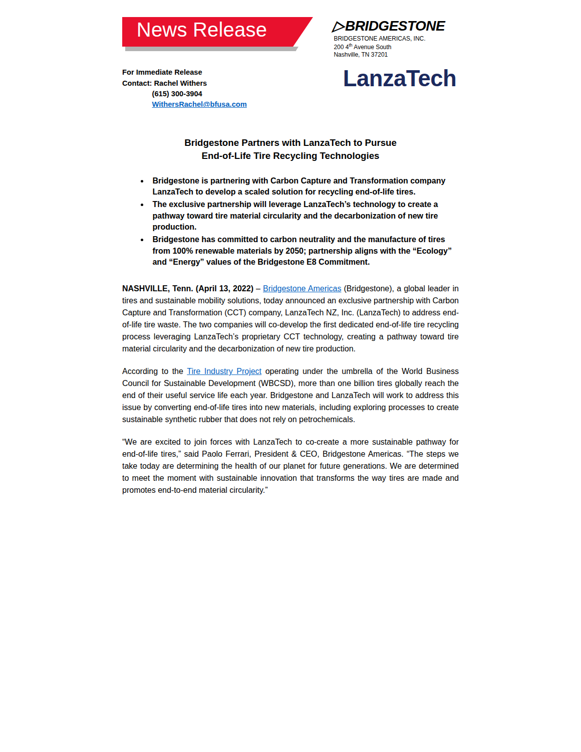News Release
▷BRIDGESTONE
BRIDGESTONE AMERICAS, INC.
200 4th Avenue South
Nashville, TN 37201
For Immediate Release
Contact: Rachel Withers
(615) 300-3904
WithersRachel@bfusa.com
LanzaTech
Bridgestone Partners with LanzaTech to Pursue
End-of-Life Tire Recycling Technologies
Bridgestone is partnering with Carbon Capture and Transformation company LanzaTech to develop a scaled solution for recycling end-of-life tires.
The exclusive partnership will leverage LanzaTech’s technology to create a pathway toward tire material circularity and the decarbonization of new tire production.
Bridgestone has committed to carbon neutrality and the manufacture of tires from 100% renewable materials by 2050; partnership aligns with the “Ecology” and “Energy” values of the Bridgestone E8 Commitment.
NASHVILLE, Tenn. (April 13, 2022) – Bridgestone Americas (Bridgestone), a global leader in tires and sustainable mobility solutions, today announced an exclusive partnership with Carbon Capture and Transformation (CCT) company, LanzaTech NZ, Inc. (LanzaTech) to address end-of-life tire waste. The two companies will co-develop the first dedicated end-of-life tire recycling process leveraging LanzaTech’s proprietary CCT technology, creating a pathway toward tire material circularity and the decarbonization of new tire production.
According to the Tire Industry Project operating under the umbrella of the World Business Council for Sustainable Development (WBCSD), more than one billion tires globally reach the end of their useful service life each year. Bridgestone and LanzaTech will work to address this issue by converting end-of-life tires into new materials, including exploring processes to create sustainable synthetic rubber that does not rely on petrochemicals.
“We are excited to join forces with LanzaTech to co-create a more sustainable pathway for end-of-life tires,” said Paolo Ferrari, President & CEO, Bridgestone Americas. “The steps we take today are determining the health of our planet for future generations. We are determined to meet the moment with sustainable innovation that transforms the way tires are made and promotes end-to-end material circularity.”